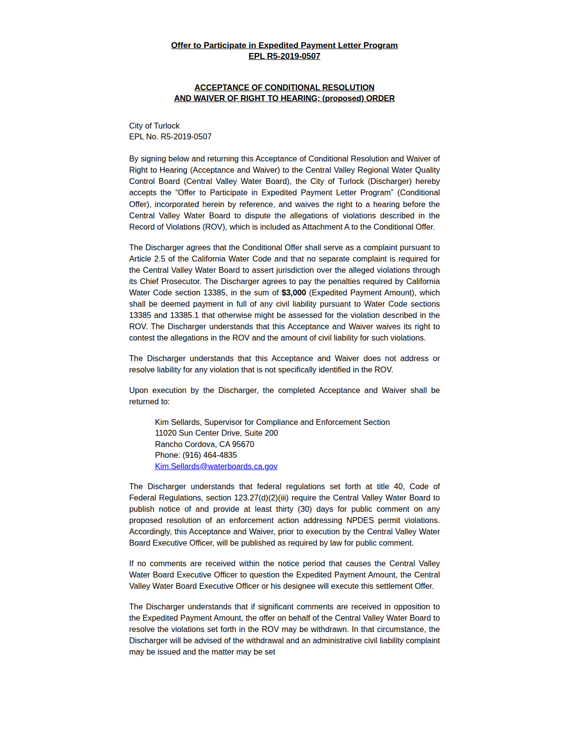Offer to Participate in Expedited Payment Letter Program
EPL R5-2019-0507
ACCEPTANCE OF CONDITIONAL RESOLUTION
AND WAIVER OF RIGHT TO HEARING; (proposed) ORDER
City of Turlock
EPL No. R5-2019-0507
By signing below and returning this Acceptance of Conditional Resolution and Waiver of Right to Hearing (Acceptance and Waiver) to the Central Valley Regional Water Quality Control Board (Central Valley Water Board), the City of Turlock (Discharger) hereby accepts the “Offer to Participate in Expedited Payment Letter Program” (Conditional Offer), incorporated herein by reference, and waives the right to a hearing before the Central Valley Water Board to dispute the allegations of violations described in the Record of Violations (ROV), which is included as Attachment A to the Conditional Offer.
The Discharger agrees that the Conditional Offer shall serve as a complaint pursuant to Article 2.5 of the California Water Code and that no separate complaint is required for the Central Valley Water Board to assert jurisdiction over the alleged violations through its Chief Prosecutor. The Discharger agrees to pay the penalties required by California Water Code section 13385, in the sum of $3,000 (Expedited Payment Amount), which shall be deemed payment in full of any civil liability pursuant to Water Code sections 13385 and 13385.1 that otherwise might be assessed for the violation described in the ROV. The Discharger understands that this Acceptance and Waiver waives its right to contest the allegations in the ROV and the amount of civil liability for such violations.
The Discharger understands that this Acceptance and Waiver does not address or resolve liability for any violation that is not specifically identified in the ROV.
Upon execution by the Discharger, the completed Acceptance and Waiver shall be returned to:
Kim Sellards, Supervisor for Compliance and Enforcement Section
11020 Sun Center Drive, Suite 200
Rancho Cordova, CA 95670
Phone: (916) 464-4835
Kim.Sellards@waterboards.ca.gov
The Discharger understands that federal regulations set forth at title 40, Code of Federal Regulations, section 123.27(d)(2)(iii) require the Central Valley Water Board to publish notice of and provide at least thirty (30) days for public comment on any proposed resolution of an enforcement action addressing NPDES permit violations. Accordingly, this Acceptance and Waiver, prior to execution by the Central Valley Water Board Executive Officer, will be published as required by law for public comment.
If no comments are received within the notice period that causes the Central Valley Water Board Executive Officer to question the Expedited Payment Amount, the Central Valley Water Board Executive Officer or his designee will execute this settlement Offer.
The Discharger understands that if significant comments are received in opposition to the Expedited Payment Amount, the offer on behalf of the Central Valley Water Board to resolve the violations set forth in the ROV may be withdrawn. In that circumstance, the Discharger will be advised of the withdrawal and an administrative civil liability complaint may be issued and the matter may be set